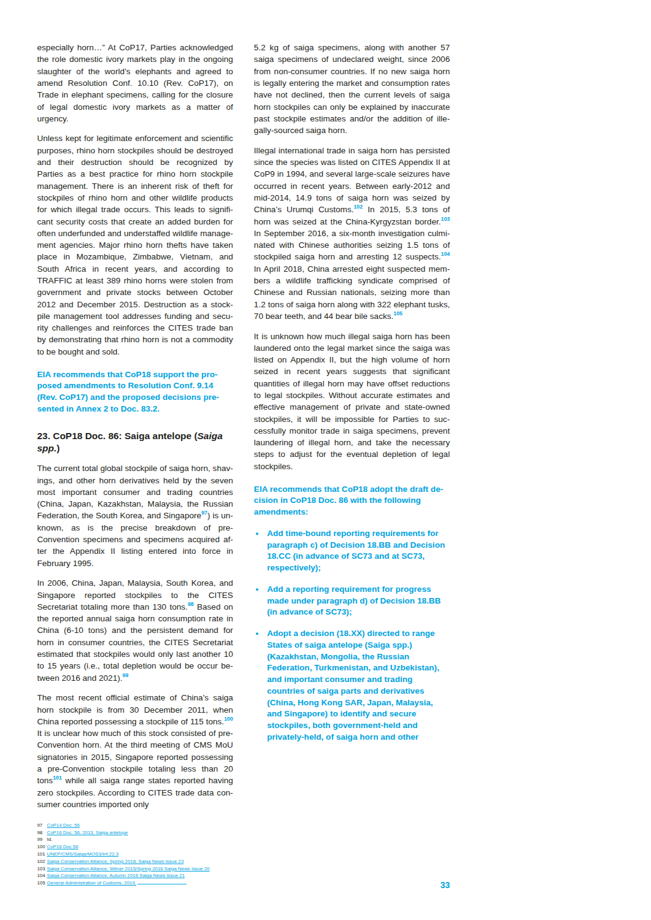especially horn…” At CoP17, Parties acknowledged the role domestic ivory markets play in the ongoing slaughter of the world’s elephants and agreed to amend Resolution Conf. 10.10 (Rev. CoP17), on Trade in elephant specimens, calling for the closure of legal domestic ivory markets as a matter of urgency.
Unless kept for legitimate enforcement and scientific purposes, rhino horn stockpiles should be destroyed and their destruction should be recognized by Parties as a best practice for rhino horn stockpile management. There is an inherent risk of theft for stockpiles of rhino horn and other wildlife products for which illegal trade occurs. This leads to significant security costs that create an added burden for often underfunded and understaffed wildlife management agencies. Major rhino horn thefts have taken place in Mozambique, Zimbabwe, Vietnam, and South Africa in recent years, and according to TRAFFIC at least 389 rhino horns were stolen from government and private stocks between October 2012 and December 2015. Destruction as a stockpile management tool addresses funding and security challenges and reinforces the CITES trade ban by demonstrating that rhino horn is not a commodity to be bought and sold.
EIA recommends that CoP18 support the proposed amendments to Resolution Conf. 9.14 (Rev. CoP17) and the proposed decisions presented in Annex 2 to Doc. 83.2.
23. CoP18 Doc. 86: Saiga antelope (Saiga spp.)
The current total global stockpile of saiga horn, shavings, and other horn derivatives held by the seven most important consumer and trading countries (China, Japan, Kazakhstan, Malaysia, the Russian Federation, the South Korea, and Singapore97) is unknown, as is the precise breakdown of pre-Convention specimens and specimens acquired after the Appendix II listing entered into force in February 1995.
In 2006, China, Japan, Malaysia, South Korea, and Singapore reported stockpiles to the CITES Secretariat totaling more than 130 tons.98 Based on the reported annual saiga horn consumption rate in China (6-10 tons) and the persistent demand for horn in consumer countries, the CITES Secretariat estimated that stockpiles would only last another 10 to 15 years (i.e., total depletion would be occur between 2016 and 2021).99
The most recent official estimate of China’s saiga horn stockpile is from 30 December 2011, when China reported possessing a stockpile of 115 tons.100 It is unclear how much of this stock consisted of pre-Convention horn. At the third meeting of CMS MoU signatories in 2015, Singapore reported possessing a pre-Convention stockpile totaling less than 20 tons101 while all saiga range states reported having zero stockpiles. According to CITES trade data consumer countries imported only
97 CoP14 Doc. 56
98 CoP16 Doc. 56, 2013, Saiga antelope
99 Id.
100 CoP16 Doc.56
101 UNEP/CMS/Saiga/MOS3/Inf.22.3
102 Saiga Conservation Alliance, Spring 2018, Saiga News Issue 23
103 Saiga Conservation Alliance, Witner 2015/Spring 2016 Saiga News Issue 20
104 Saiga Conservation Alliance, Autumn 2016 Saiga News Issue 21
105 General Administration of Customs, 2019,
5.2 kg of saiga specimens, along with another 57 saiga specimens of undeclared weight, since 2006 from non-consumer countries. If no new saiga horn is legally entering the market and consumption rates have not declined, then the current levels of saiga horn stockpiles can only be explained by inaccurate past stockpile estimates and/or the addition of illegally-sourced saiga horn.
Illegal international trade in saiga horn has persisted since the species was listed on CITES Appendix II at CoP9 in 1994, and several large-scale seizures have occurred in recent years. Between early-2012 and mid-2014, 14.9 tons of saiga horn was seized by China’s Urumqi Customs.102 In 2015, 5.3 tons of horn was seized at the China-Kyrgyzstan border.103 In September 2016, a six-month investigation culminated with Chinese authorities seizing 1.5 tons of stockpiled saiga horn and arresting 12 suspects.104 In April 2018, China arrested eight suspected members a wildlife trafficking syndicate comprised of Chinese and Russian nationals, seizing more than 1.2 tons of saiga horn along with 322 elephant tusks, 70 bear teeth, and 44 bear bile sacks.105
It is unknown how much illegal saiga horn has been laundered onto the legal market since the saiga was listed on Appendix II, but the high volume of horn seized in recent years suggests that significant quantities of illegal horn may have offset reductions to legal stockpiles. Without accurate estimates and effective management of private and state-owned stockpiles, it will be impossible for Parties to successfully monitor trade in saiga specimens, prevent laundering of illegal horn, and take the necessary steps to adjust for the eventual depletion of legal stockpiles.
EIA recommends that CoP18 adopt the draft decision in CoP18 Doc. 86 with the following amendments:
Add time-bound reporting requirements for paragraph c) of Decision 18.BB and Decision 18.CC (in advance of SC73 and at SC73, respectively);
Add a reporting requirement for progress made under paragraph d) of Decision 18.BB (in advance of SC73);
Adopt a decision (18.XX) directed to range States of saiga antelope (Saiga spp.) (Kazakhstan, Mongolia, the Russian Federation, Turkmenistan, and Uzbekistan), and important consumer and trading countries of saiga parts and derivatives (China, Hong Kong SAR, Japan, Malaysia, and Singapore) to identify and secure stockpiles, both government-held and privately-held, of saiga horn and other
33